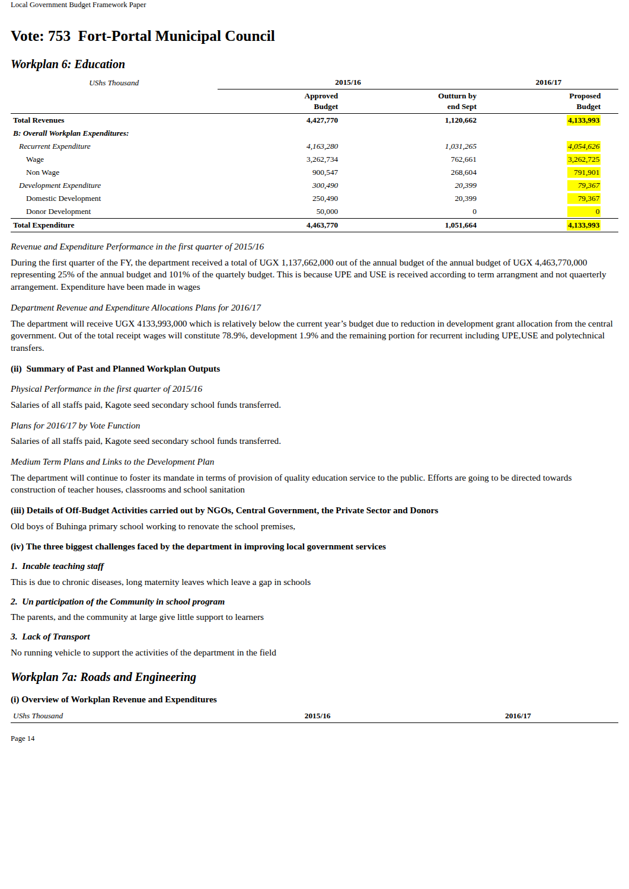Local Government Budget Framework Paper
Vote: 753 Fort-Portal Municipal Council
Workplan 6: Education
| UShs Thousand | 2015/16 | 2016/17 |
| --- | --- | --- |
| | Approved Budget | Outturn by end Sept | Proposed Budget | |
| Total Revenues | 4,427,770 | 1,120,662 | 4,133,993 | |
| B: Overall Workplan Expenditures: |
| Recurrent Expenditure | 4,163,280 | 1,031,265 | 4,054,626 | |
| Wage | 3,262,734 | 762,661 | 3,262,725 | |
| Non Wage | 900,547 | 268,604 | 791,901 | |
| Development Expenditure | 300,490 | 20,399 | 79,367 | |
| Domestic Development | 250,490 | 20,399 | 79,367 | |
| Donor Development | 50,000 | 0 | 0 | |
| Total Expenditure | 4,463,770 | 1,051,664 | 4,133,993 | |
Revenue and Expenditure Performance in the first quarter of 2015/16
During the first quarter of the FY, the department received a total of UGX 1,137,662,000 out of the annual budget of the annual budget of UGX 4,463,770,000 representing 25% of the annual budget and 101% of the quartely budget. This is because UPE and USE is received according to term arrangment and not quaerterly arrangement. Expenditure have been made in wages
Department Revenue and Expenditure Allocations Plans for 2016/17
The department will receive UGX 4133,993,000 which is relatively below the current year’s budget due to reduction in development grant allocation from the central government. Out of the total receipt wages will constitute 78.9%, development 1.9% and the remaining portion for recurrent including UPE,USE and polytechnical transfers.
(ii) Summary of Past and Planned Workplan Outputs
Physical Performance in the first quarter of 2015/16
Salaries of all staffs paid, Kagote seed secondary school funds transferred.
Plans for 2016/17 by Vote Function
Salaries of all staffs paid, Kagote seed secondary school funds transferred.
Medium Term Plans and Links to the Development Plan
The department will continue to foster its mandate in terms of provision of quality education service to the public. Efforts are going to be directed towards construction of teacher houses, classrooms and school sanitation
(iii) Details of Off-Budget Activities carried out by NGOs, Central Government, the Private Sector and Donors
Old boys of Buhinga primary school working to renovate the school premises,
(iv) The three biggest challenges faced by the department in improving local government services
1. Incable teaching staff
This is due to chronic diseases, long maternity leaves which leave a gap in schools
2. Un participation of the Community in school program
The parents, and the community at large give little support to learners
3. Lack of Transport
No running vehicle to support the activities of the department in the field
Workplan 7a: Roads and Engineering
(i) Overview of Workplan Revenue and Expenditures
| UShs Thousand | 2015/16 | 2016/17 |
| --- | --- | --- |
Page 14